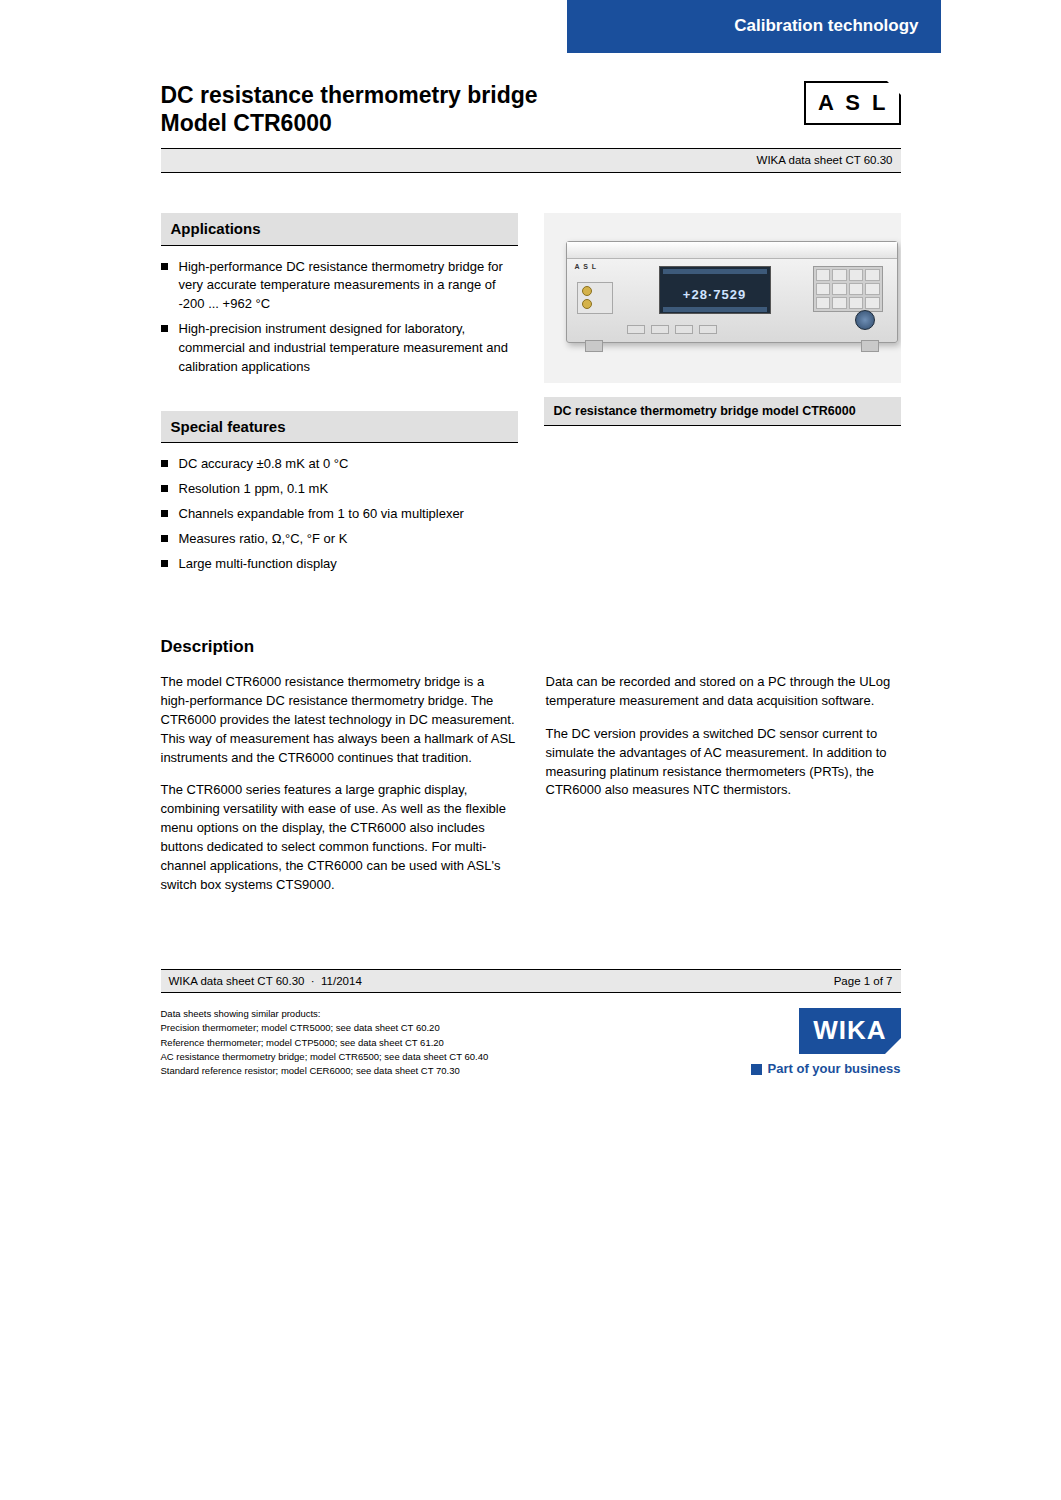Calibration technology
DC resistance thermometry bridge
Model CTR6000
A S L
WIKA data sheet CT 60.30
Applications
High-performance DC resistance thermometry bridge for very accurate temperature measurements in a range of -200 ... +962 °C
High-precision instrument designed for laboratory, commercial and industrial temperature measurement and calibration applications
Special features
DC accuracy ±0.8 mK at 0 °C
Resolution 1 ppm, 0.1 mK
Channels expandable from 1 to 60 via multiplexer
Measures ratio, Ω,°C, °F or K
Large multi-function display
A S L
+28·7529
DC resistance thermometry bridge model CTR6000
Description
The model CTR6000 resistance thermometry bridge is a high-performance DC resistance thermometry bridge. The CTR6000 provides the latest technology in DC measurement. This way of measurement has always been a hallmark of ASL instruments and the CTR6000 continues that tradition.
The CTR6000 series features a large graphic display, combining versatility with ease of use. As well as the flexible menu options on the display, the CTR6000 also includes buttons dedicated to select common functions. For multi-channel applications, the CTR6000 can be used with ASL's switch box systems CTS9000.
Data can be recorded and stored on a PC through the ULog temperature measurement and data acquisition software.
The DC version provides a switched DC sensor current to simulate the advantages of AC measurement. In addition to measuring platinum resistance thermometers (PRTs), the CTR6000 also measures NTC thermistors.
WIKA data sheet CT 60.30 · 11/2014 Page 1 of 7
Data sheets showing similar products:
Precision thermometer; model CTR5000; see data sheet CT 60.20
Reference thermometer; model CTP5000; see data sheet CT 61.20
AC resistance thermometry bridge; model CTR6500; see data sheet CT 60.40
Standard reference resistor; model CER6000; see data sheet CT 70.30
WIKA
Part of your business